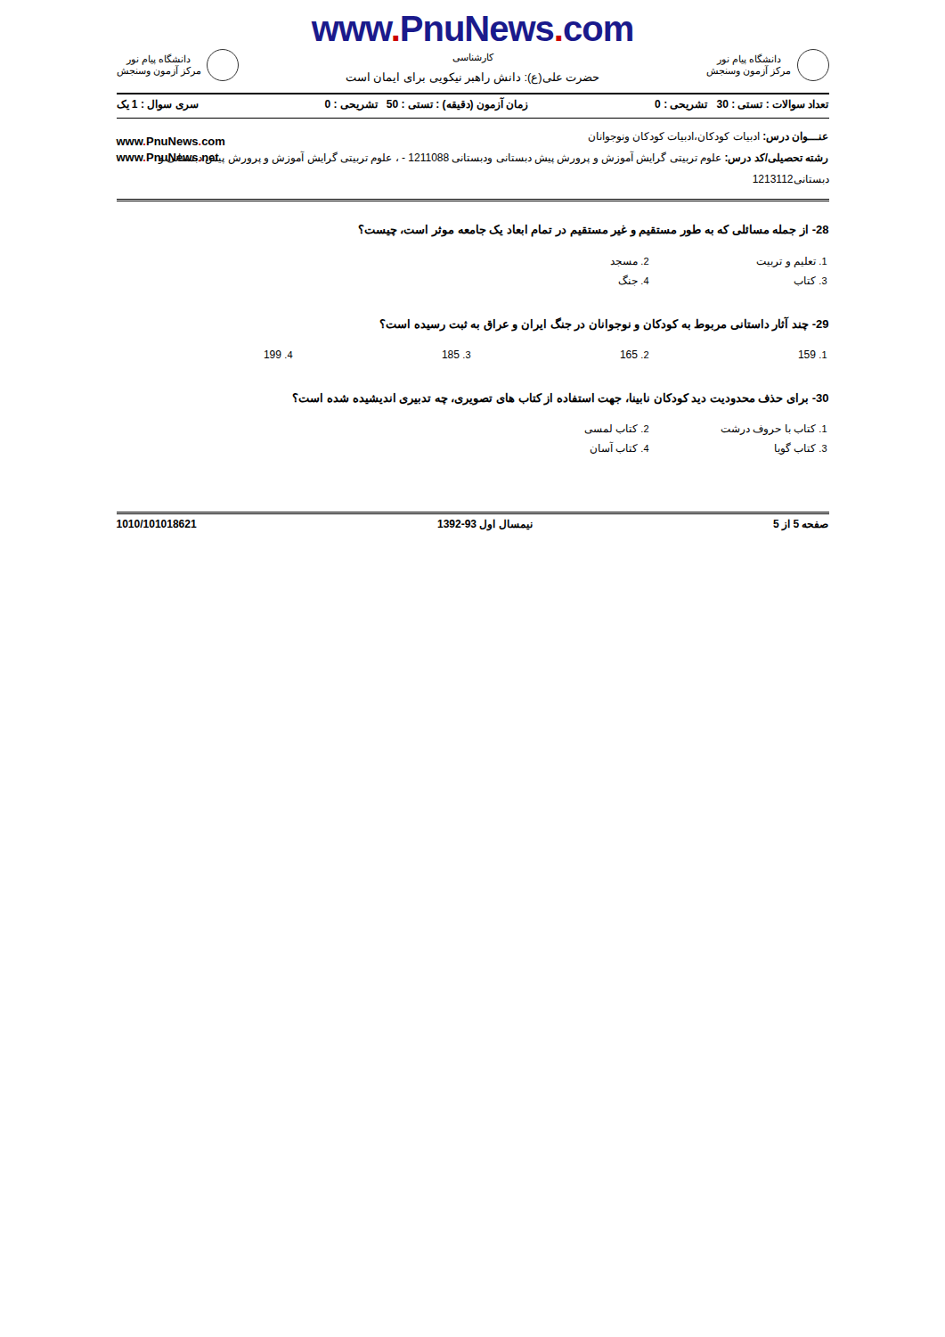www. PnuNews. com
دانشگاه پیام نور
مرکز آزمون وسنجش
کارشناسی
حضرت علی(ع): دانش راهبر نیکویی برای ایمان است
دانشگاه پیام نور
مرکز آزمون وسنجش
تعداد سوالات : تستی : 30 تشریحی : 0
زمان آزمون (دقیقه) : تستی : 50 تشریحی : 0
سری سوال : 1 یک
عنـــوان درس: ادبیات کودکان،ادبیات کودکان ونوجوانان
رشته تحصیلی/کد درس: علوم تربیتی گرایش آموزش و پرورش پیش دبستانی ودبستانی 1211088 - ، علوم تربیتی گرایش آموزش و پرورش پیش دبستانی و دبستانی1213112
www. PnuNews. com
www. PnuNews. net
28- از جمله مسائلی که به طور مستقیم و غیر مستقیم در تمام ابعاد یک جامعه موثر است، چیست؟
| 1. تعلیم و تربیت | 2. مسجد | | |
| 3. کتاب | 4. جنگ | | |
29- چند آثار داستانی مربوط به کودکان و نوجوانان در جنگ ایران و عراق به ثبت رسیده است؟
| 1. 159 | 2. 165 | 3. 185 | 4. 199 |
30- برای حذف محدودیت دید کودکان نابینا، جهت استفاده از کتاب های تصویری، چه تدبیری اندیشیده شده است؟
| 1. کتاب با حروف درشت | 2. کتاب لمسی | | |
| 3. کتاب گویا | 4. کتاب آسان | | |
صفحه 5 از 5
نیمسال اول 93-1392
1010/101018621